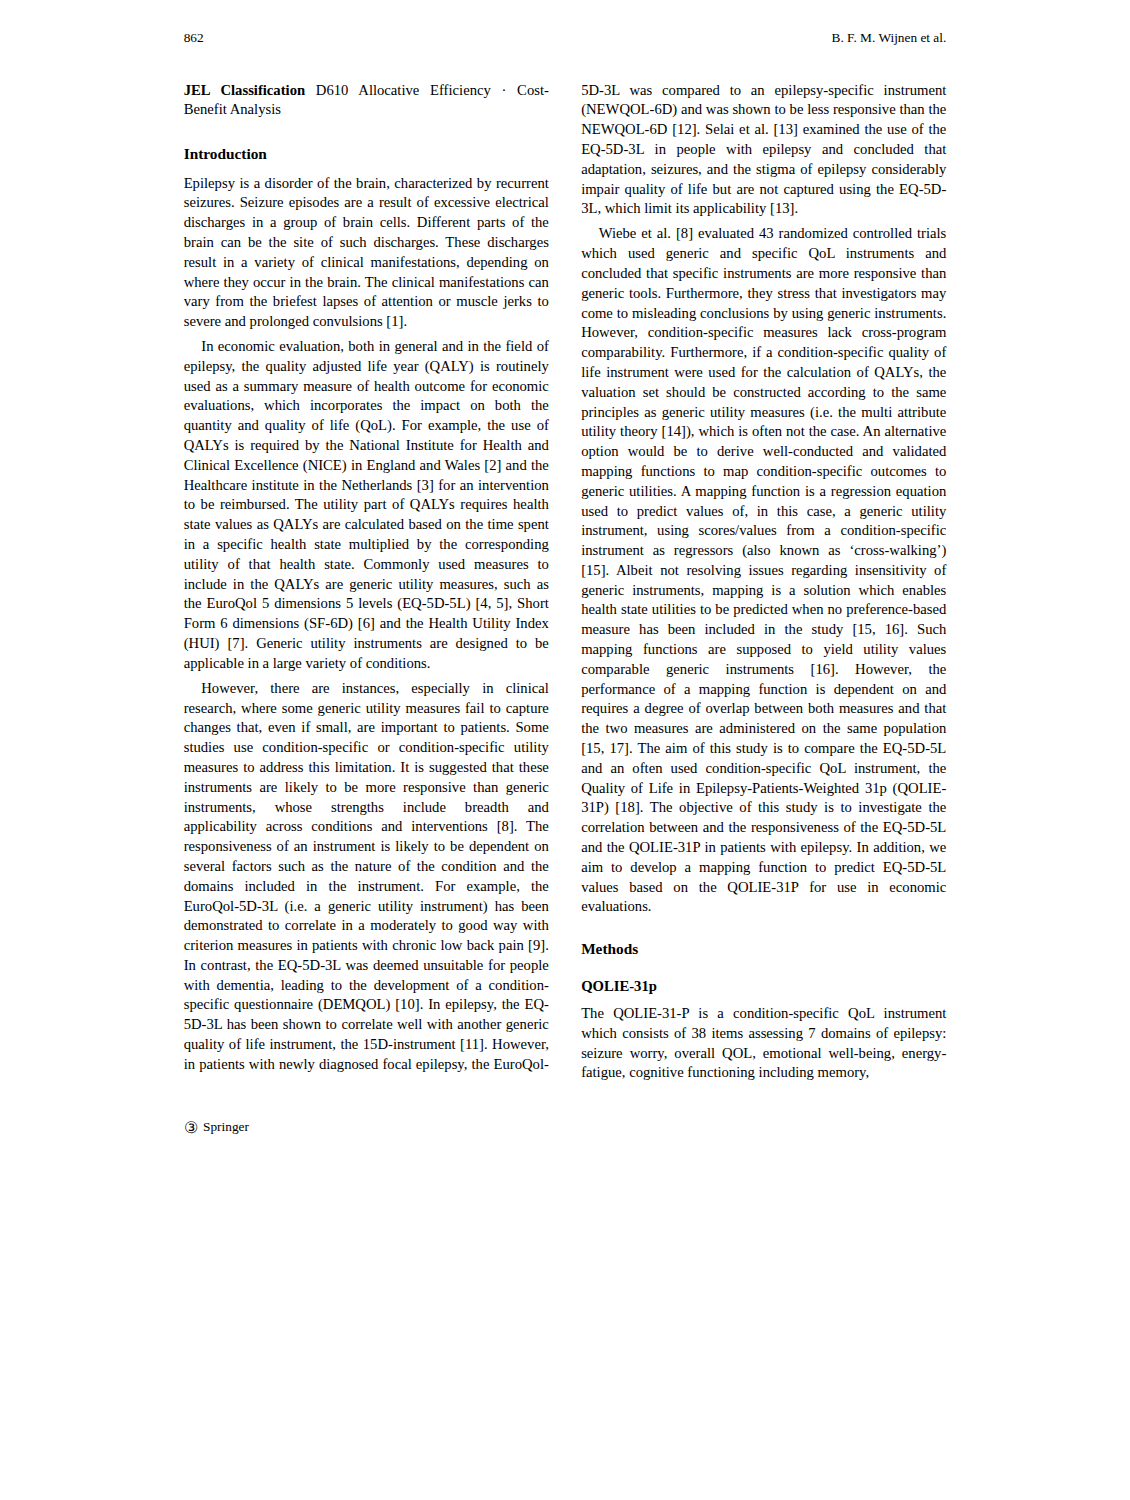862 B. F. M. Wijnen et al.
JEL Classification D610 Allocative Efficiency · Cost-Benefit Analysis
Introduction
Epilepsy is a disorder of the brain, characterized by recurrent seizures. Seizure episodes are a result of excessive electrical discharges in a group of brain cells. Different parts of the brain can be the site of such discharges. These discharges result in a variety of clinical manifestations, depending on where they occur in the brain. The clinical manifestations can vary from the briefest lapses of attention or muscle jerks to severe and prolonged convulsions [1].
In economic evaluation, both in general and in the field of epilepsy, the quality adjusted life year (QALY) is routinely used as a summary measure of health outcome for economic evaluations, which incorporates the impact on both the quantity and quality of life (QoL). For example, the use of QALYs is required by the National Institute for Health and Clinical Excellence (NICE) in England and Wales [2] and the Healthcare institute in the Netherlands [3] for an intervention to be reimbursed. The utility part of QALYs requires health state values as QALYs are calculated based on the time spent in a specific health state multiplied by the corresponding utility of that health state. Commonly used measures to include in the QALYs are generic utility measures, such as the EuroQol 5 dimensions 5 levels (EQ-5D-5L) [4, 5], Short Form 6 dimensions (SF-6D) [6] and the Health Utility Index (HUI) [7]. Generic utility instruments are designed to be applicable in a large variety of conditions.
However, there are instances, especially in clinical research, where some generic utility measures fail to capture changes that, even if small, are important to patients. Some studies use condition-specific or condition-specific utility measures to address this limitation. It is suggested that these instruments are likely to be more responsive than generic instruments, whose strengths include breadth and applicability across conditions and interventions [8]. The responsiveness of an instrument is likely to be dependent on several factors such as the nature of the condition and the domains included in the instrument. For example, the EuroQol-5D-3L (i.e. a generic utility instrument) has been demonstrated to correlate in a moderately to good way with criterion measures in patients with chronic low back pain [9]. In contrast, the EQ-5D-3L was deemed unsuitable for people with dementia, leading to the development of a condition-specific questionnaire (DEMQOL) [10]. In epilepsy, the EQ-5D-3L has been shown to correlate well with another generic quality of life instrument, the 15D-instrument [11]. However, in patients with newly diagnosed focal epilepsy, the EuroQol-5D-3L was compared to an epilepsy-specific instrument (NEWQOL-6D) and was shown to be less responsive than the NEWQOL-6D [12]. Selai et al. [13] examined the use of the EQ-5D-3L in people with epilepsy and concluded that adaptation, seizures, and the stigma of epilepsy considerably impair quality of life but are not captured using the EQ-5D-3L, which limit its applicability [13].
Wiebe et al. [8] evaluated 43 randomized controlled trials which used generic and specific QoL instruments and concluded that specific instruments are more responsive than generic tools. Furthermore, they stress that investigators may come to misleading conclusions by using generic instruments. However, condition-specific measures lack cross-program comparability. Furthermore, if a condition-specific quality of life instrument were used for the calculation of QALYs, the valuation set should be constructed according to the same principles as generic utility measures (i.e. the multi attribute utility theory [14]), which is often not the case. An alternative option would be to derive well-conducted and validated mapping functions to map condition-specific outcomes to generic utilities. A mapping function is a regression equation used to predict values of, in this case, a generic utility instrument, using scores/values from a condition-specific instrument as regressors (also known as ‘cross-walking’) [15]. Albeit not resolving issues regarding insensitivity of generic instruments, mapping is a solution which enables health state utilities to be predicted when no preference-based measure has been included in the study [15, 16]. Such mapping functions are supposed to yield utility values comparable generic instruments [16]. However, the performance of a mapping function is dependent on and requires a degree of overlap between both measures and that the two measures are administered on the same population [15, 17]. The aim of this study is to compare the EQ-5D-5L and an often used condition-specific QoL instrument, the Quality of Life in Epilepsy-Patients-Weighted 31p (QOLIE-31P) [18]. The objective of this study is to investigate the correlation between and the responsiveness of the EQ-5D-5L and the QOLIE-31P in patients with epilepsy. In addition, we aim to develop a mapping function to predict EQ-5D-5L values based on the QOLIE-31P for use in economic evaluations.
Methods
QOLIE-31p
The QOLIE-31-P is a condition-specific QoL instrument which consists of 38 items assessing 7 domains of epilepsy: seizure worry, overall QOL, emotional well-being, energy-fatigue, cognitive functioning including memory,
③ Springer